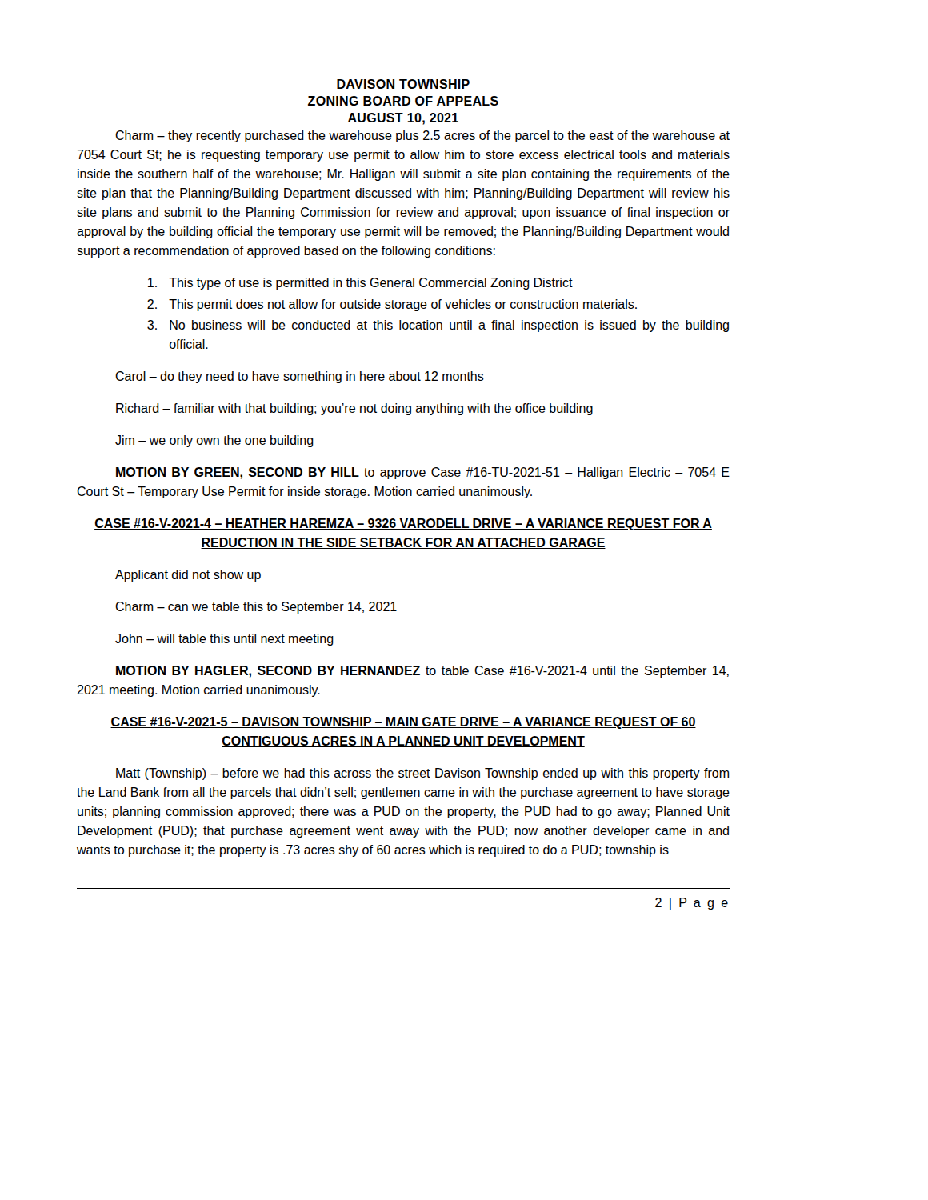DAVISON TOWNSHIP
ZONING BOARD OF APPEALS
AUGUST 10, 2021
Charm – they recently purchased the warehouse plus 2.5 acres of the parcel to the east of the warehouse at 7054 Court St; he is requesting temporary use permit to allow him to store excess electrical tools and materials inside the southern half of the warehouse; Mr. Halligan will submit a site plan containing the requirements of the site plan that the Planning/Building Department discussed with him; Planning/Building Department will review his site plans and submit to the Planning Commission for review and approval; upon issuance of final inspection or approval by the building official the temporary use permit will be removed; the Planning/Building Department would support a recommendation of approved based on the following conditions:
This type of use is permitted in this General Commercial Zoning District
This permit does not allow for outside storage of vehicles or construction materials.
No business will be conducted at this location until a final inspection is issued by the building official.
Carol – do they need to have something in here about 12 months
Richard – familiar with that building; you’re not doing anything with the office building
Jim – we only own the one building
MOTION BY GREEN, SECOND BY HILL to approve Case #16-TU-2021-51 – Halligan Electric – 7054 E Court St – Temporary Use Permit for inside storage. Motion carried unanimously.
CASE #16-V-2021-4 – HEATHER HAREMZA – 9326 VARODELL DRIVE – A VARIANCE REQUEST FOR A REDUCTION IN THE SIDE SETBACK FOR AN ATTACHED GARAGE
Applicant did not show up
Charm – can we table this to September 14, 2021
John – will table this until next meeting
MOTION BY HAGLER, SECOND BY HERNANDEZ to table Case #16-V-2021-4 until the September 14, 2021 meeting. Motion carried unanimously.
CASE #16-V-2021-5 – DAVISON TOWNSHIP – MAIN GATE DRIVE – A VARIANCE REQUEST OF 60 CONTIGUOUS ACRES IN A PLANNED UNIT DEVELOPMENT
Matt (Township) – before we had this across the street Davison Township ended up with this property from the Land Bank from all the parcels that didn’t sell; gentlemen came in with the purchase agreement to have storage units; planning commission approved; there was a PUD on the property, the PUD had to go away; Planned Unit Development (PUD); that purchase agreement went away with the PUD; now another developer came in and wants to purchase it; the property is .73 acres shy of 60 acres which is required to do a PUD; township is
2 | P a g e